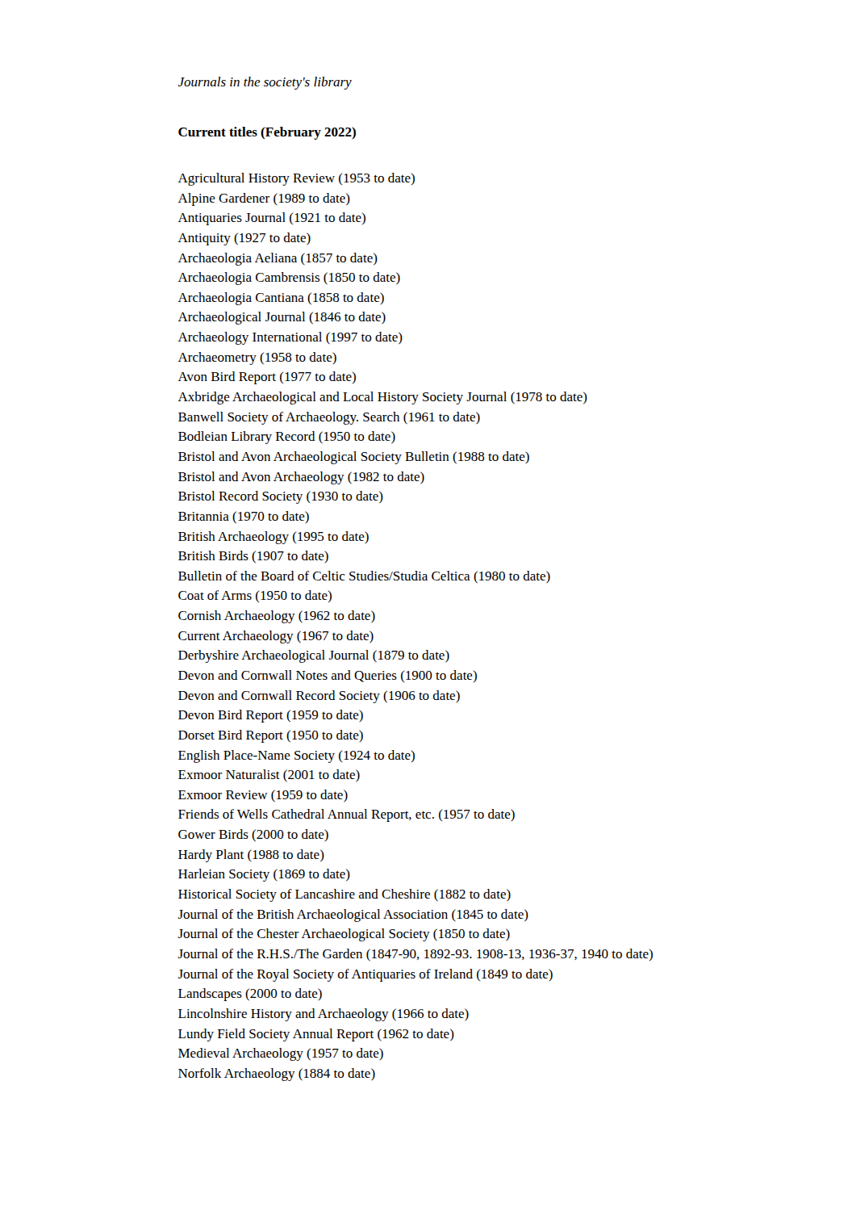Journals in the society's library
Current titles (February 2022)
Agricultural History Review (1953 to date)
Alpine Gardener (1989 to date)
Antiquaries Journal (1921 to date)
Antiquity (1927 to date)
Archaeologia Aeliana (1857 to date)
Archaeologia Cambrensis (1850 to date)
Archaeologia Cantiana (1858 to date)
Archaeological Journal (1846 to date)
Archaeology International (1997 to date)
Archaeometry (1958 to date)
Avon Bird Report (1977 to date)
Axbridge Archaeological and Local History Society Journal (1978 to date)
Banwell Society of Archaeology. Search (1961 to date)
Bodleian Library Record (1950 to date)
Bristol and Avon Archaeological Society Bulletin (1988 to date)
Bristol and Avon Archaeology (1982 to date)
Bristol Record Society (1930 to date)
Britannia (1970 to date)
British Archaeology (1995 to date)
British Birds (1907 to date)
Bulletin of the Board of Celtic Studies/Studia Celtica (1980 to date)
Coat of Arms (1950 to date)
Cornish Archaeology (1962 to date)
Current Archaeology (1967 to date)
Derbyshire Archaeological Journal (1879 to date)
Devon and Cornwall Notes and Queries (1900 to date)
Devon and Cornwall Record Society (1906 to date)
Devon Bird Report (1959 to date)
Dorset Bird Report (1950 to date)
English Place-Name Society (1924 to date)
Exmoor Naturalist (2001 to date)
Exmoor Review (1959 to date)
Friends of Wells Cathedral Annual Report, etc. (1957 to date)
Gower Birds (2000 to date)
Hardy Plant (1988 to date)
Harleian Society (1869 to date)
Historical Society of Lancashire and Cheshire (1882 to date)
Journal of the British Archaeological Association (1845 to date)
Journal of the Chester Archaeological Society (1850 to date)
Journal of the R.H.S./The Garden (1847-90, 1892-93. 1908-13, 1936-37, 1940 to date)
Journal of the Royal Society of Antiquaries of Ireland (1849 to date)
Landscapes (2000 to date)
Lincolnshire History and Archaeology (1966 to date)
Lundy Field Society Annual Report (1962 to date)
Medieval Archaeology (1957 to date)
Norfolk Archaeology (1884 to date)